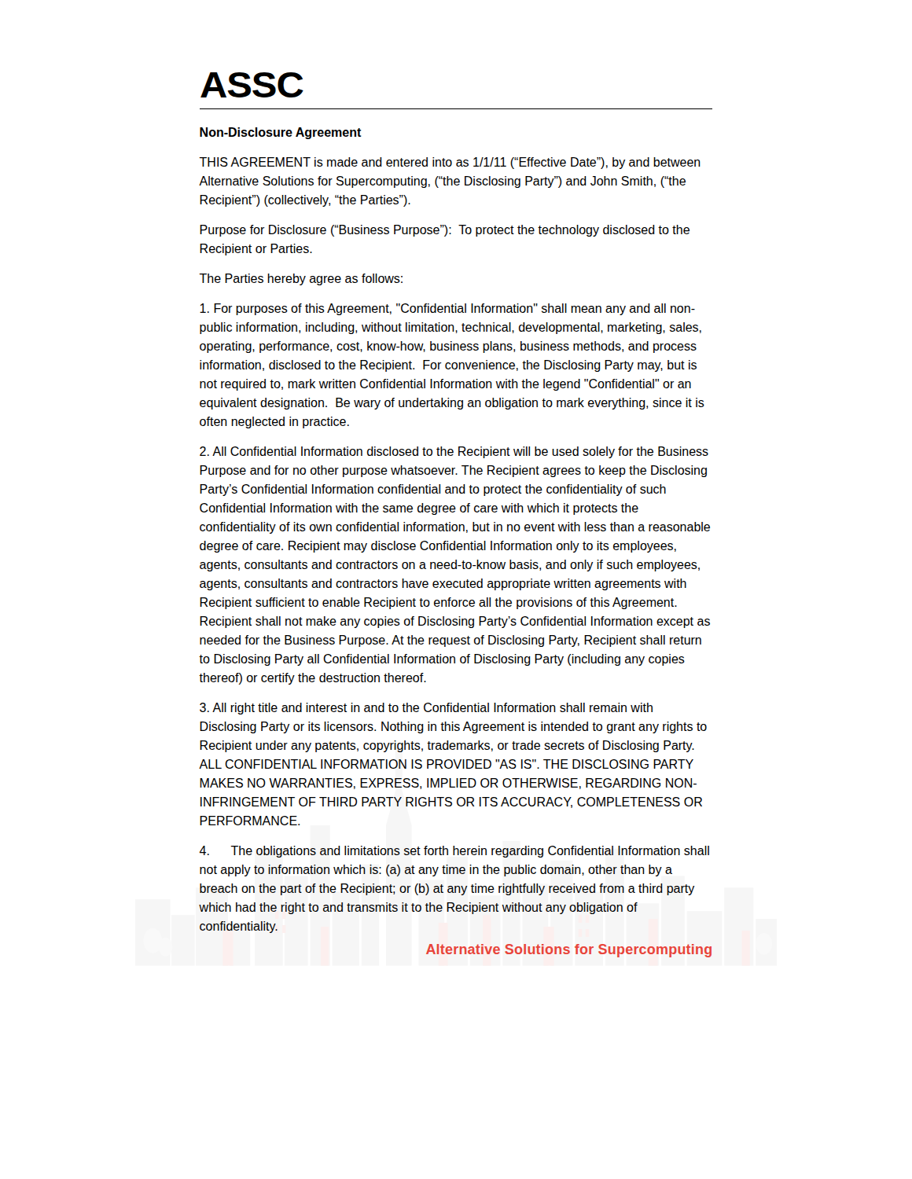ASSC
Non-Disclosure Agreement
THIS AGREEMENT is made and entered into as 1/1/11 (“Effective Date”), by and between Alternative Solutions for Supercomputing, (“the Disclosing Party”) and John Smith, (“the Recipient”) (collectively, “the Parties”).
Purpose for Disclosure (“Business Purpose”): To protect the technology disclosed to the Recipient or Parties.
The Parties hereby agree as follows:
1. For purposes of this Agreement, "Confidential Information" shall mean any and all non-public information, including, without limitation, technical, developmental, marketing, sales, operating, performance, cost, know-how, business plans, business methods, and process information, disclosed to the Recipient. For convenience, the Disclosing Party may, but is not required to, mark written Confidential Information with the legend "Confidential" or an equivalent designation. Be wary of undertaking an obligation to mark everything, since it is often neglected in practice.
2. All Confidential Information disclosed to the Recipient will be used solely for the Business Purpose and for no other purpose whatsoever. The Recipient agrees to keep the Disclosing Party’s Confidential Information confidential and to protect the confidentiality of such Confidential Information with the same degree of care with which it protects the confidentiality of its own confidential information, but in no event with less than a reasonable degree of care. Recipient may disclose Confidential Information only to its employees, agents, consultants and contractors on a need-to-know basis, and only if such employees, agents, consultants and contractors have executed appropriate written agreements with Recipient sufficient to enable Recipient to enforce all the provisions of this Agreement. Recipient shall not make any copies of Disclosing Party’s Confidential Information except as needed for the Business Purpose. At the request of Disclosing Party, Recipient shall return to Disclosing Party all Confidential Information of Disclosing Party (including any copies thereof) or certify the destruction thereof.
3. All right title and interest in and to the Confidential Information shall remain with Disclosing Party or its licensors. Nothing in this Agreement is intended to grant any rights to Recipient under any patents, copyrights, trademarks, or trade secrets of Disclosing Party. All Confidential Information is provided "as is". The Disclosing Party makes no warranties, express, implied or otherwise, regarding non-infringement of third party rights or its accuracy, completeness or performance.
4. The obligations and limitations set forth herein regarding Confidential Information shall not apply to information which is: (a) at any time in the public domain, other than by a breach on the part of the Recipient; or (b) at any time rightfully received from a third party which had the right to and transmits it to the Recipient without any obligation of confidentiality.
Alternative Solutions for Supercomputing